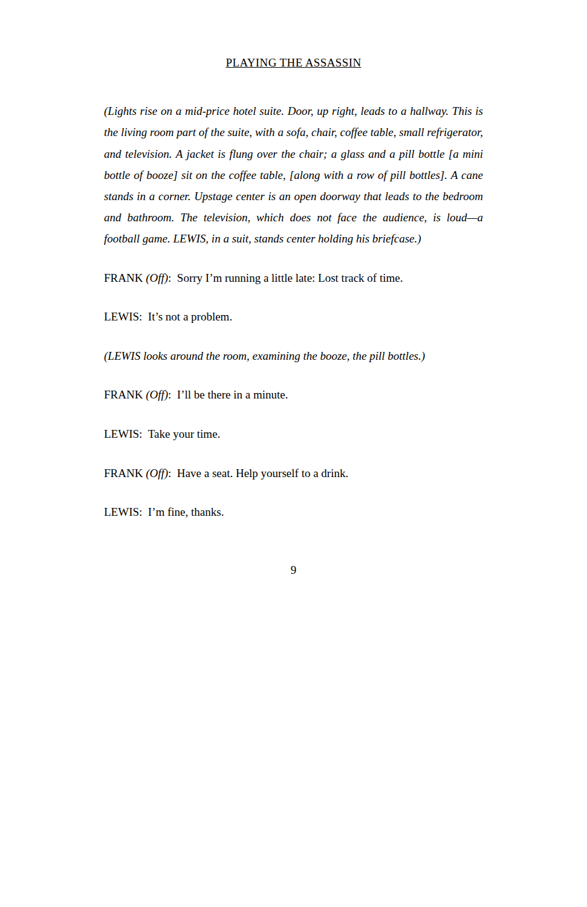PLAYING THE ASSASSIN
(Lights rise on a mid-price hotel suite. Door, up right, leads to a hallway. This is the living room part of the suite, with a sofa, chair, coffee table, small refrigerator, and television. A jacket is flung over the chair; a glass and a pill bottle [a mini bottle of booze] sit on the coffee table, [along with a row of pill bottles]. A cane stands in a corner. Upstage center is an open doorway that leads to the bedroom and bathroom. The television, which does not face the audience, is loud—a football game. LEWIS, in a suit, stands center holding his briefcase.)
FRANK (Off): Sorry I’m running a little late: Lost track of time.
LEWIS: It’s not a problem.
(LEWIS looks around the room, examining the booze, the pill bottles.)
FRANK (Off): I’ll be there in a minute.
LEWIS: Take your time.
FRANK (Off): Have a seat. Help yourself to a drink.
LEWIS: I’m fine, thanks.
9